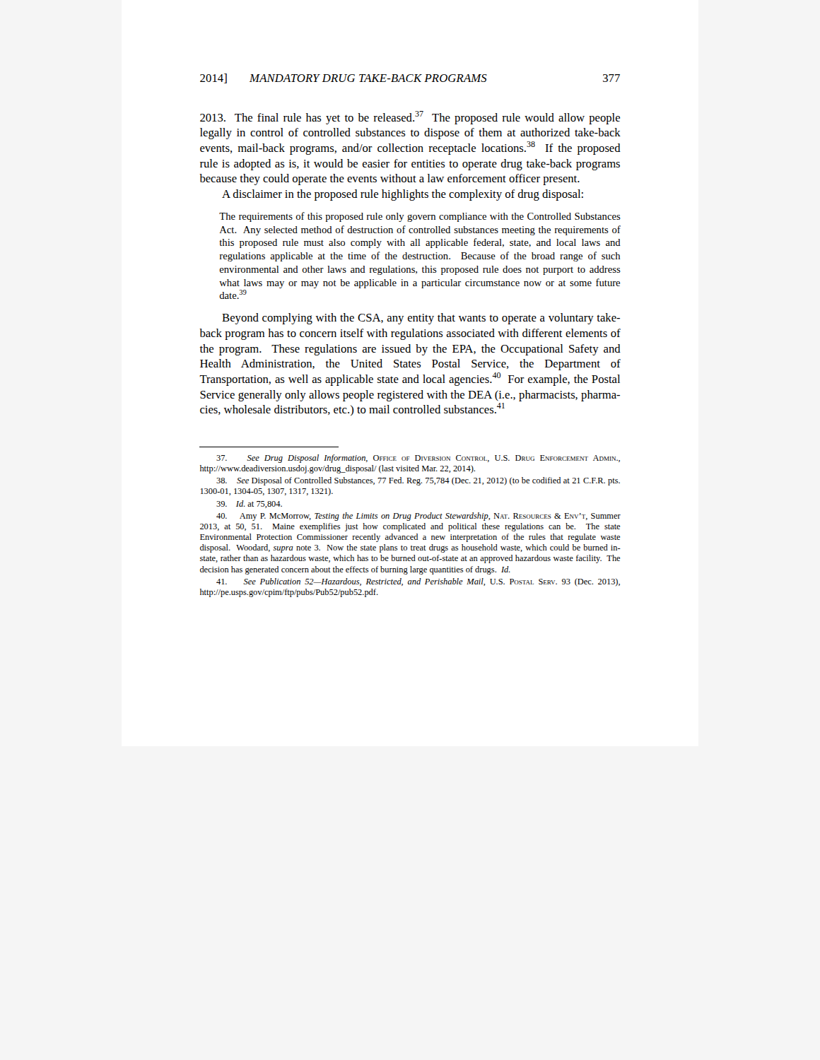2014] MANDATORY DRUG TAKE-BACK PROGRAMS 377
2013. The final rule has yet to be released.37 The proposed rule would allow people legally in control of controlled substances to dispose of them at authorized take-back events, mail-back programs, and/or collection receptacle locations.38 If the proposed rule is adopted as is, it would be easier for entities to operate drug take-back programs because they could operate the events without a law enforcement officer present.
A disclaimer in the proposed rule highlights the complexity of drug disposal:
The requirements of this proposed rule only govern compliance with the Controlled Substances Act. Any selected method of destruction of controlled substances meeting the requirements of this proposed rule must also comply with all applicable federal, state, and local laws and regulations applicable at the time of the destruction. Because of the broad range of such environmental and other laws and regulations, this proposed rule does not purport to address what laws may or may not be applicable in a particular circumstance now or at some future date.39
Beyond complying with the CSA, any entity that wants to operate a voluntary take-back program has to concern itself with regulations associated with different elements of the program. These regulations are issued by the EPA, the Occupational Safety and Health Administration, the United States Postal Service, the Department of Transportation, as well as applicable state and local agencies.40 For example, the Postal Service generally only allows people registered with the DEA (i.e., pharmacists, pharmacies, wholesale distributors, etc.) to mail controlled substances.41
37. See Drug Disposal Information, Office of Diversion Control, U.S. Drug Enforcement Admin., http://www.deadiversion.usdoj.gov/drug_disposal/ (last visited Mar. 22, 2014).
38. See Disposal of Controlled Substances, 77 Fed. Reg. 75,784 (Dec. 21, 2012) (to be codified at 21 C.F.R. pts. 1300-01, 1304-05, 1307, 1317, 1321).
39. Id. at 75,804.
40. Amy P. McMorrow, Testing the Limits on Drug Product Stewardship, Nat. Resources & Env’t, Summer 2013, at 50, 51. Maine exemplifies just how complicated and political these regulations can be. The state Environmental Protection Commissioner recently advanced a new interpretation of the rules that regulate waste disposal. Woodard, supra note 3. Now the state plans to treat drugs as household waste, which could be burned in-state, rather than as hazardous waste, which has to be burned out-of-state at an approved hazardous waste facility. The decision has generated concern about the effects of burning large quantities of drugs. Id.
41. See Publication 52—Hazardous, Restricted, and Perishable Mail, U.S. Postal Serv. 93 (Dec. 2013), http://pe.usps.gov/cpim/ftp/pubs/Pub52/pub52.pdf.